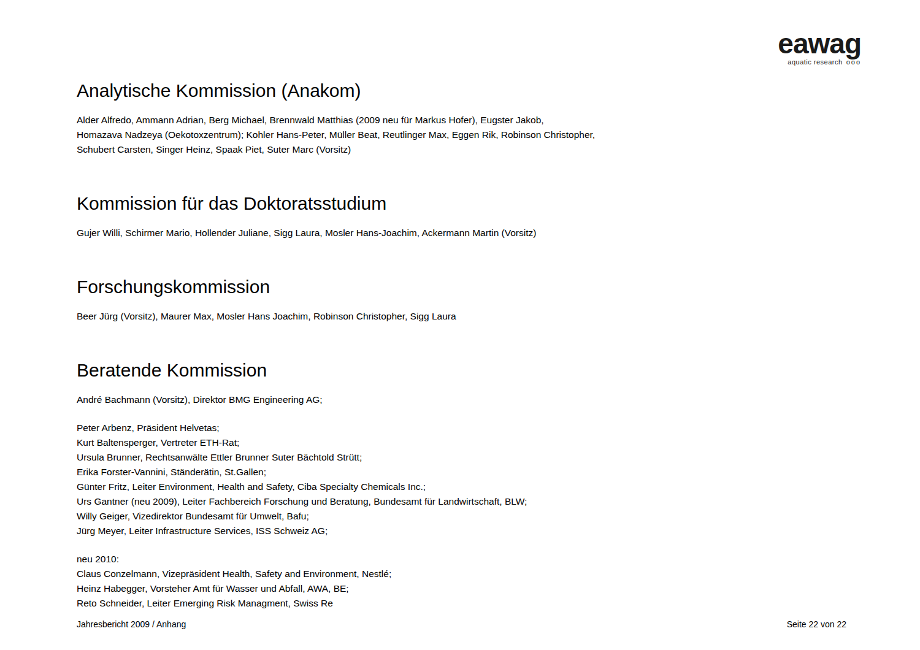eawag
aquatic researchooo
Analytische Kommission (Anakom)
Alder Alfredo, Ammann Adrian, Berg Michael, Brennwald Matthias (2009 neu für Markus Hofer), Eugster Jakob,
Homazava Nadzeya (Oekotoxzentrum); Kohler Hans-Peter, Müller Beat, Reutlinger Max, Eggen Rik, Robinson Christopher,
Schubert Carsten, Singer Heinz, Spaak Piet, Suter Marc (Vorsitz)
Kommission für das Doktoratsstudium
Gujer Willi, Schirmer Mario, Hollender Juliane, Sigg Laura, Mosler Hans-Joachim, Ackermann Martin (Vorsitz)
Forschungskommission
Beer Jürg (Vorsitz), Maurer Max, Mosler Hans Joachim, Robinson Christopher, Sigg Laura
Beratende Kommission
André Bachmann (Vorsitz), Direktor BMG Engineering AG;
Peter Arbenz, Präsident Helvetas;
Kurt Baltensperger, Vertreter ETH-Rat;
Ursula Brunner, Rechtsanwälte Ettler Brunner Suter Bächtold Strütt;
Erika Forster-Vannini, Ständerätin, St.Gallen;
Günter Fritz, Leiter Environment, Health and Safety, Ciba Specialty Chemicals Inc.;
Urs Gantner (neu 2009), Leiter Fachbereich Forschung und Beratung, Bundesamt für Landwirtschaft, BLW;
Willy Geiger, Vizedirektor Bundesamt für Umwelt, Bafu;
Jürg Meyer, Leiter Infrastructure Services, ISS Schweiz AG;
neu 2010:
Claus Conzelmann, Vizepräsident Health, Safety and Environment, Nestlé;
Heinz Habegger, Vorsteher Amt für Wasser und Abfall, AWA, BE;
Reto Schneider, Leiter Emerging Risk Managment, Swiss Re
Jahresbericht 2009 / Anhang Seite 22 von 22